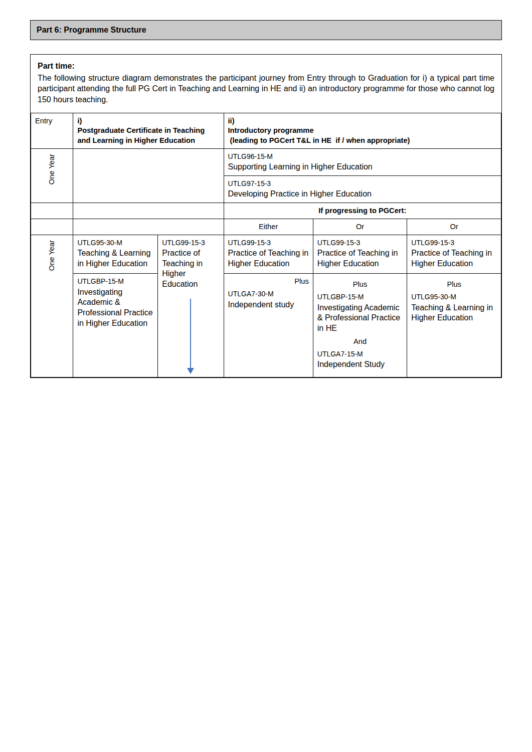Part 6: Programme Structure
Part time:
The following structure diagram demonstrates the participant journey from Entry through to Graduation for i) a typical part time participant attending the full PG Cert in Teaching and Learning in HE and ii) an introductory programme for those who cannot log 150 hours teaching.
| Entry | i) Postgraduate Certificate in Teaching and Learning in Higher Education | ii) Introductory programme (leading to PGCert T&L in HE if / when appropriate) |
| One Year | | UTLG96-15-M Supporting Learning in Higher Education |
| UTLG97-15-3 Developing Practice in Higher Education |
| | | If progressing to PGCert: |
| | | Either | Or | Or |
| One Year | UTLG95-30-M Teaching & Learning in Higher Education | UTLG99-15-3 Practice of Teaching in Higher Education | UTLG99-15-3 Practice of Teaching in Higher Education | UTLG99-15-3 Practice of Teaching in Higher Education | UTLG99-15-3 Practice of Teaching in Higher Education |
| UTLGBP-15-M Investigating Academic & Professional Practice in Higher Education | Plus UTLGA7-30-M Independent study | Plus UTLGBP-15-M Investigating Academic & Professional Practice in HE And UTLGA7-15-M Independent Study | Plus UTLG95-30-M Teaching & Learning in Higher Education |